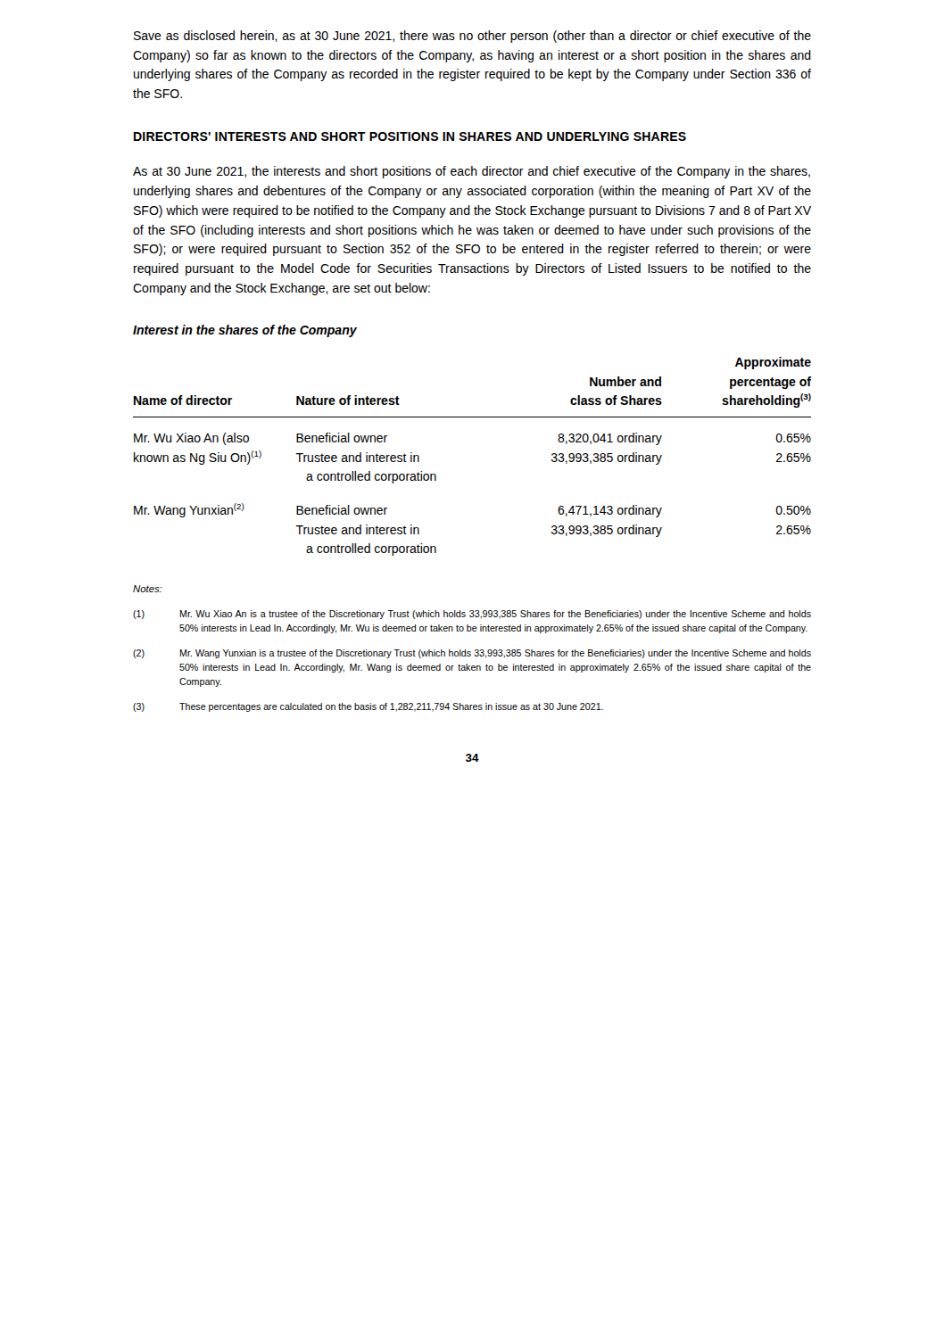Save as disclosed herein, as at 30 June 2021, there was no other person (other than a director or chief executive of the Company) so far as known to the directors of the Company, as having an interest or a short position in the shares and underlying shares of the Company as recorded in the register required to be kept by the Company under Section 336 of the SFO.
Directors' Interests and Short Positions in Shares and Underlying Shares
As at 30 June 2021, the interests and short positions of each director and chief executive of the Company in the shares, underlying shares and debentures of the Company or any associated corporation (within the meaning of Part XV of the SFO) which were required to be notified to the Company and the Stock Exchange pursuant to Divisions 7 and 8 of Part XV of the SFO (including interests and short positions which he was taken or deemed to have under such provisions of the SFO); or were required pursuant to Section 352 of the SFO to be entered in the register referred to therein; or were required pursuant to the Model Code for Securities Transactions by Directors of Listed Issuers to be notified to the Company and the Stock Exchange, are set out below:
Interest in the shares of the Company
| Name of director | Nature of interest | Number and class of Shares | Approximate percentage of shareholding (3) |
| --- | --- | --- | --- |
| Mr. Wu Xiao An (also known as Ng Siu On) (1) | Beneficial owner Trustee and interest in a controlled corporation | 8,320,041 ordinary 33,993,385 ordinary | 0.65% 2.65% |
| Mr. Wang Yunxian (2) | Beneficial owner Trustee and interest in a controlled corporation | 6,471,143 ordinary 33,993,385 ordinary | 0.50% 2.65% |
Notes:
Mr. Wu Xiao An is a trustee of the Discretionary Trust (which holds 33,993,385 Shares for the Beneficiaries) under the Incentive Scheme and holds 50% interests in Lead In. Accordingly, Mr. Wu is deemed or taken to be interested in approximately 2.65% of the issued share capital of the Company.
Mr. Wang Yunxian is a trustee of the Discretionary Trust (which holds 33,993,385 Shares for the Beneficiaries) under the Incentive Scheme and holds 50% interests in Lead In. Accordingly, Mr. Wang is deemed or taken to be interested in approximately 2.65% of the issued share capital of the Company.
These percentages are calculated on the basis of 1,282,211,794 Shares in issue as at 30 June 2021.
34